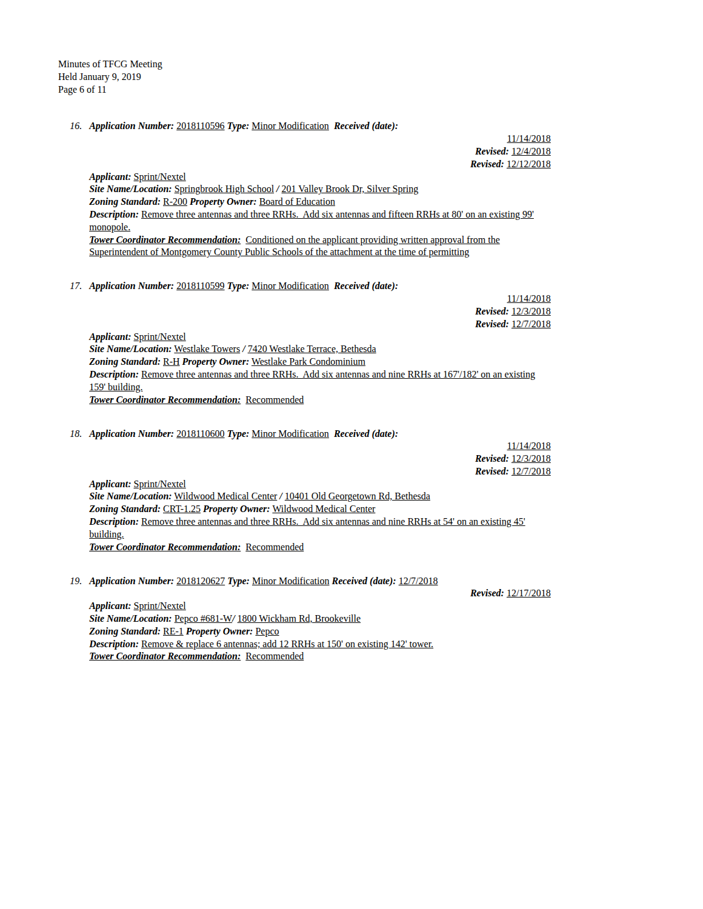Minutes of TFCG Meeting
Held January 9, 2019
Page 6 of 11
Application Number: 2018110596 Type: Minor Modification Received (date):
11/14/2018
Revised: 12/4/2018
Revised: 12/12/2018
Applicant: Sprint/Nextel
Site Name/Location: Springbrook High School / 201 Valley Brook Dr, Silver Spring
Zoning Standard: R-200 Property Owner: Board of Education
Description: Remove three antennas and three RRHs. Add six antennas and fifteen RRHs at 80' on an existing 99' monopole.
Tower Coordinator Recommendation: Conditioned on the applicant providing written approval from the Superintendent of Montgomery County Public Schools of the attachment at the time of permitting
Application Number: 2018110599 Type: Minor Modification Received (date):
11/14/2018
Revised: 12/3/2018
Revised: 12/7/2018
Applicant: Sprint/Nextel
Site Name/Location: Westlake Towers / 7420 Westlake Terrace, Bethesda
Zoning Standard: R-H Property Owner: Westlake Park Condominium
Description: Remove three antennas and three RRHs. Add six antennas and nine RRHs at 167'/182' on an existing 159' building.
Tower Coordinator Recommendation: Recommended
Application Number: 2018110600 Type: Minor Modification Received (date):
11/14/2018
Revised: 12/3/2018
Revised: 12/7/2018
Applicant: Sprint/Nextel
Site Name/Location: Wildwood Medical Center / 10401 Old Georgetown Rd, Bethesda
Zoning Standard: CRT-1.25 Property Owner: Wildwood Medical Center
Description: Remove three antennas and three RRHs. Add six antennas and nine RRHs at 54' on an existing 45' building.
Tower Coordinator Recommendation: Recommended
Application Number: 2018120627 Type: Minor Modification Received (date): 12/7/2018
Revised: 12/17/2018
Applicant: Sprint/Nextel
Site Name/Location: Pepco #681-W/ 1800 Wickham Rd, Brookeville
Zoning Standard: RE-1 Property Owner: Pepco
Description: Remove & replace 6 antennas; add 12 RRHs at 150' on existing 142' tower.
Tower Coordinator Recommendation: Recommended